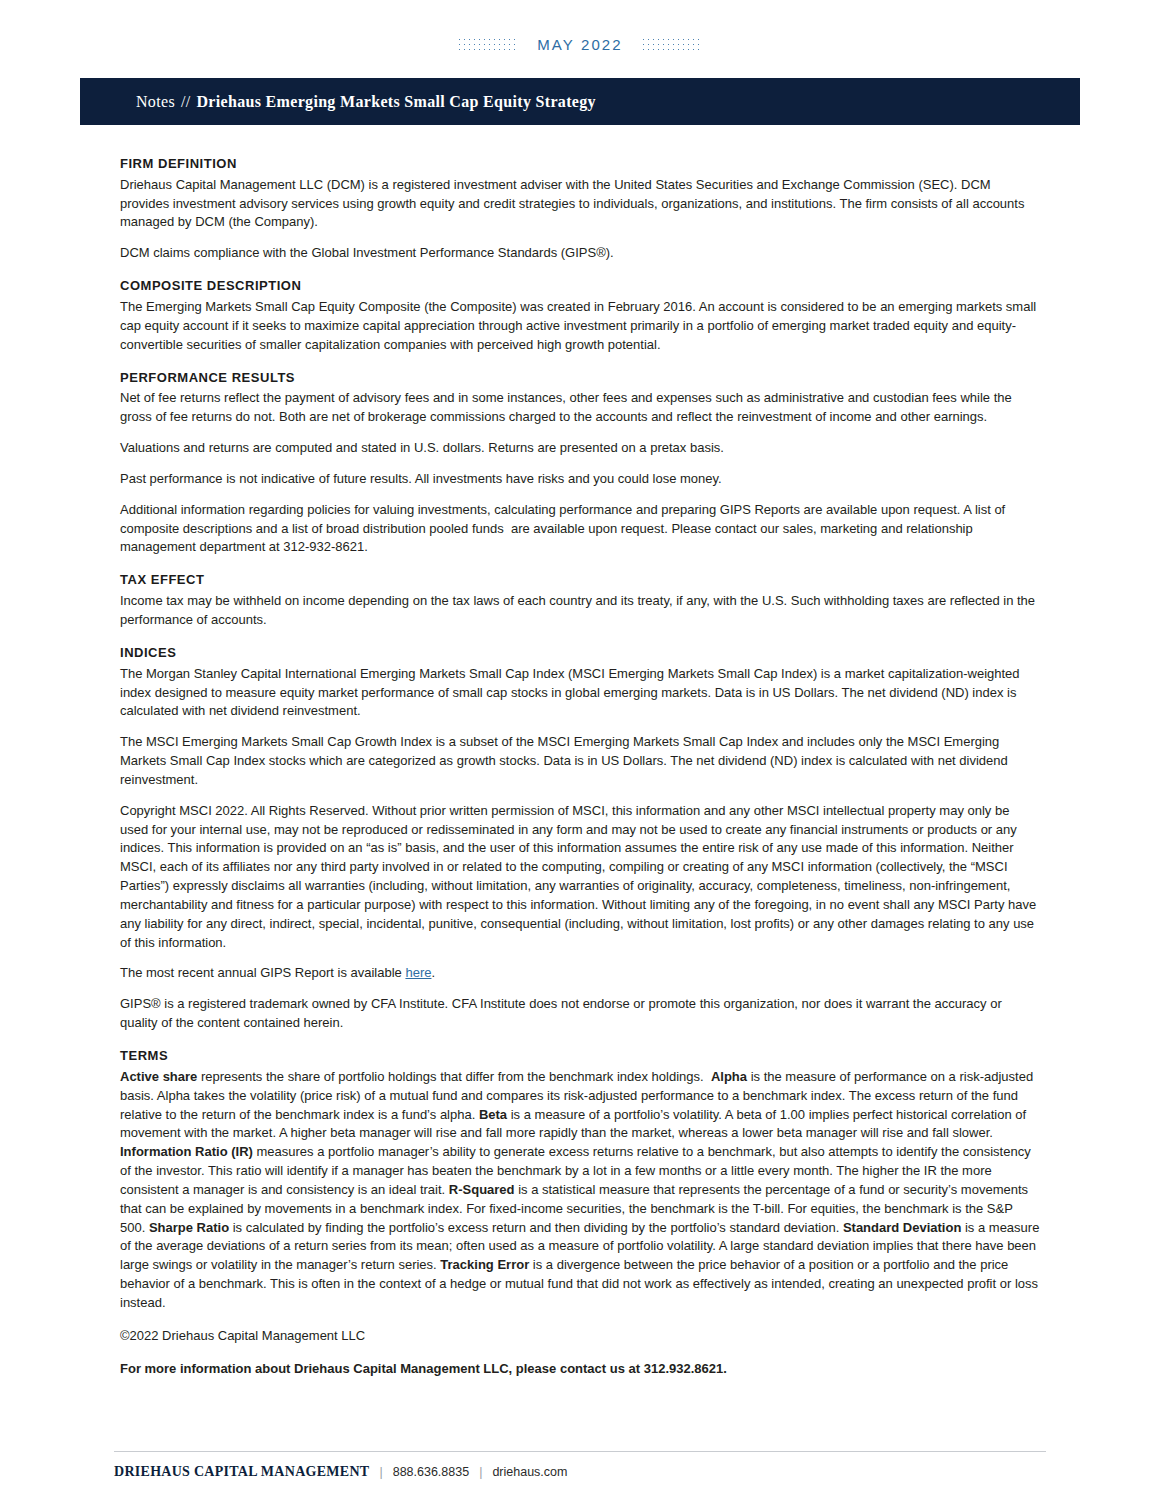MAY 2022
Notes//Driehaus Emerging Markets Small Cap Equity Strategy
Firm Definition
Driehaus Capital Management LLC (DCM) is a registered investment adviser with the United States Securities and Exchange Commission (SEC). DCM provides investment advisory services using growth equity and credit strategies to individuals, organizations, and institutions. The firm consists of all accounts managed by DCM (the Company).
DCM claims compliance with the Global Investment Performance Standards (GIPS®).
Composite Description
The Emerging Markets Small Cap Equity Composite (the Composite) was created in February 2016. An account is considered to be an emerging markets small cap equity account if it seeks to maximize capital appreciation through active investment primarily in a portfolio of emerging market traded equity and equity-convertible securities of smaller capitalization companies with perceived high growth potential.
Performance Results
Net of fee returns reflect the payment of advisory fees and in some instances, other fees and expenses such as administrative and custodian fees while the gross of fee returns do not. Both are net of brokerage commissions charged to the accounts and reflect the reinvestment of income and other earnings.
Valuations and returns are computed and stated in U.S. dollars. Returns are presented on a pretax basis.
Past performance is not indicative of future results. All investments have risks and you could lose money.
Additional information regarding policies for valuing investments, calculating performance and preparing GIPS Reports are available upon request. A list of composite descriptions and a list of broad distribution pooled funds are available upon request. Please contact our sales, marketing and relationship management department at 312-932-8621.
Tax Effect
Income tax may be withheld on income depending on the tax laws of each country and its treaty, if any, with the U.S. Such withholding taxes are reflected in the performance of accounts.
Indices
The Morgan Stanley Capital International Emerging Markets Small Cap Index (MSCI Emerging Markets Small Cap Index) is a market capitalization-weighted index designed to measure equity market performance of small cap stocks in global emerging markets. Data is in US Dollars. The net dividend (ND) index is calculated with net dividend reinvestment.
The MSCI Emerging Markets Small Cap Growth Index is a subset of the MSCI Emerging Markets Small Cap Index and includes only the MSCI Emerging Markets Small Cap Index stocks which are categorized as growth stocks. Data is in US Dollars. The net dividend (ND) index is calculated with net dividend reinvestment.
Copyright MSCI 2022. All Rights Reserved. Without prior written permission of MSCI, this information and any other MSCI intellectual property may only be used for your internal use, may not be reproduced or redisseminated in any form and may not be used to create any financial instruments or products or any indices. This information is provided on an “as is” basis, and the user of this information assumes the entire risk of any use made of this information. Neither MSCI, each of its affiliates nor any third party involved in or related to the computing, compiling or creating of any MSCI information (collectively, the “MSCI Parties”) expressly disclaims all warranties (including, without limitation, any warranties of originality, accuracy, completeness, timeliness, non-infringement, merchantability and fitness for a particular purpose) with respect to this information. Without limiting any of the foregoing, in no event shall any MSCI Party have any liability for any direct, indirect, special, incidental, punitive, consequential (including, without limitation, lost profits) or any other damages relating to any use of this information.
The most recent annual GIPS Report is available here.
GIPS® is a registered trademark owned by CFA Institute. CFA Institute does not endorse or promote this organization, nor does it warrant the accuracy or quality of the content contained herein.
Terms
Active share represents the share of portfolio holdings that differ from the benchmark index holdings. Alpha is the measure of performance on a risk-adjusted basis. Alpha takes the volatility (price risk) of a mutual fund and compares its risk-adjusted performance to a benchmark index. The excess return of the fund relative to the return of the benchmark index is a fund’s alpha. Beta is a measure of a portfolio’s volatility. A beta of 1.00 implies perfect historical correlation of movement with the market. A higher beta manager will rise and fall more rapidly than the market, whereas a lower beta manager will rise and fall slower. Information Ratio (IR) measures a portfolio manager’s ability to generate excess returns relative to a benchmark, but also attempts to identify the consistency of the investor. This ratio will identify if a manager has beaten the benchmark by a lot in a few months or a little every month. The higher the IR the more consistent a manager is and consistency is an ideal trait. R-Squared is a statistical measure that represents the percentage of a fund or security’s movements that can be explained by movements in a benchmark index. For fixed-income securities, the benchmark is the T-bill. For equities, the benchmark is the S&P 500. Sharpe Ratio is calculated by finding the portfolio’s excess return and then dividing by the portfolio’s standard deviation. Standard Deviation is a measure of the average deviations of a return series from its mean; often used as a measure of portfolio volatility. A large standard deviation implies that there have been large swings or volatility in the manager’s return series. Tracking Error is a divergence between the price behavior of a position or a portfolio and the price behavior of a benchmark. This is often in the context of a hedge or mutual fund that did not work as effectively as intended, creating an unexpected profit or loss instead.
©2022 Driehaus Capital Management LLC
For more information about Driehaus Capital Management LLC, please contact us at 312.932.8621.
DRIEHAUS CAPITAL MANAGEMENT | 888.636.8835 | driehaus.com